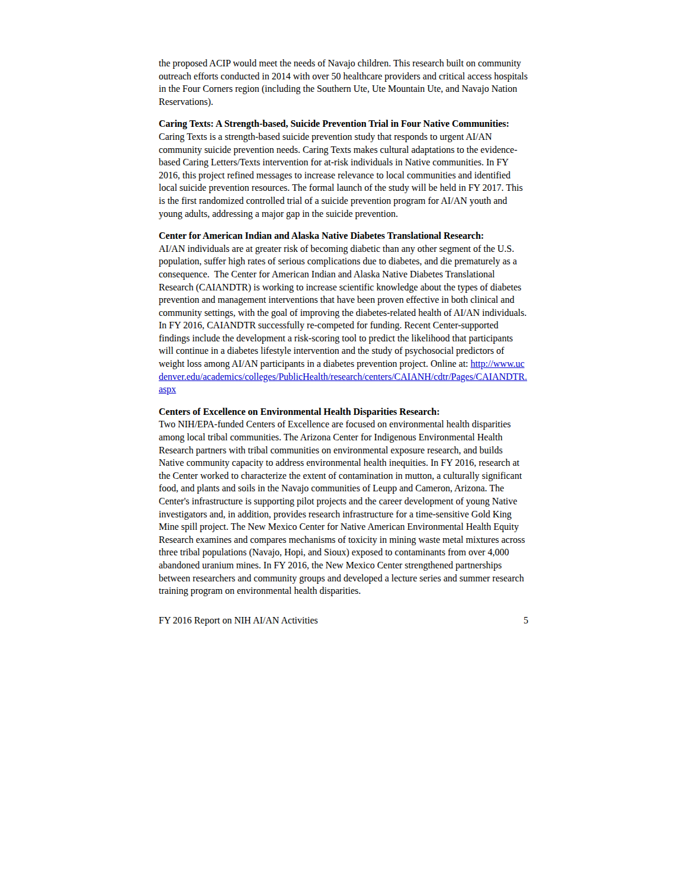the proposed ACIP would meet the needs of Navajo children. This research built on community outreach efforts conducted in 2014 with over 50 healthcare providers and critical access hospitals in the Four Corners region (including the Southern Ute, Ute Mountain Ute, and Navajo Nation Reservations).
Caring Texts: A Strength-based, Suicide Prevention Trial in Four Native Communities:
Caring Texts is a strength-based suicide prevention study that responds to urgent AI/AN community suicide prevention needs. Caring Texts makes cultural adaptations to the evidence-based Caring Letters/Texts intervention for at-risk individuals in Native communities. In FY 2016, this project refined messages to increase relevance to local communities and identified local suicide prevention resources. The formal launch of the study will be held in FY 2017. This is the first randomized controlled trial of a suicide prevention program for AI/AN youth and young adults, addressing a major gap in the suicide prevention.
Center for American Indian and Alaska Native Diabetes Translational Research:
AI/AN individuals are at greater risk of becoming diabetic than any other segment of the U.S. population, suffer high rates of serious complications due to diabetes, and die prematurely as a consequence. The Center for American Indian and Alaska Native Diabetes Translational Research (CAIANDTR) is working to increase scientific knowledge about the types of diabetes prevention and management interventions that have been proven effective in both clinical and community settings, with the goal of improving the diabetes-related health of AI/AN individuals. In FY 2016, CAIANDTR successfully re-competed for funding. Recent Center-supported findings include the development a risk-scoring tool to predict the likelihood that participants will continue in a diabetes lifestyle intervention and the study of psychosocial predictors of weight loss among AI/AN participants in a diabetes prevention project. Online at: http://www.ucdenver.edu/academics/colleges/PublicHealth/research/centers/CAIANH/cdtr/Pages/CAIANDTR.aspx
Centers of Excellence on Environmental Health Disparities Research:
Two NIH/EPA-funded Centers of Excellence are focused on environmental health disparities among local tribal communities. The Arizona Center for Indigenous Environmental Health Research partners with tribal communities on environmental exposure research, and builds Native community capacity to address environmental health inequities. In FY 2016, research at the Center worked to characterize the extent of contamination in mutton, a culturally significant food, and plants and soils in the Navajo communities of Leupp and Cameron, Arizona. The Center's infrastructure is supporting pilot projects and the career development of young Native investigators and, in addition, provides research infrastructure for a time-sensitive Gold King Mine spill project. The New Mexico Center for Native American Environmental Health Equity Research examines and compares mechanisms of toxicity in mining waste metal mixtures across three tribal populations (Navajo, Hopi, and Sioux) exposed to contaminants from over 4,000 abandoned uranium mines. In FY 2016, the New Mexico Center strengthened partnerships between researchers and community groups and developed a lecture series and summer research training program on environmental health disparities.
FY 2016 Report on NIH AI/AN Activities 5